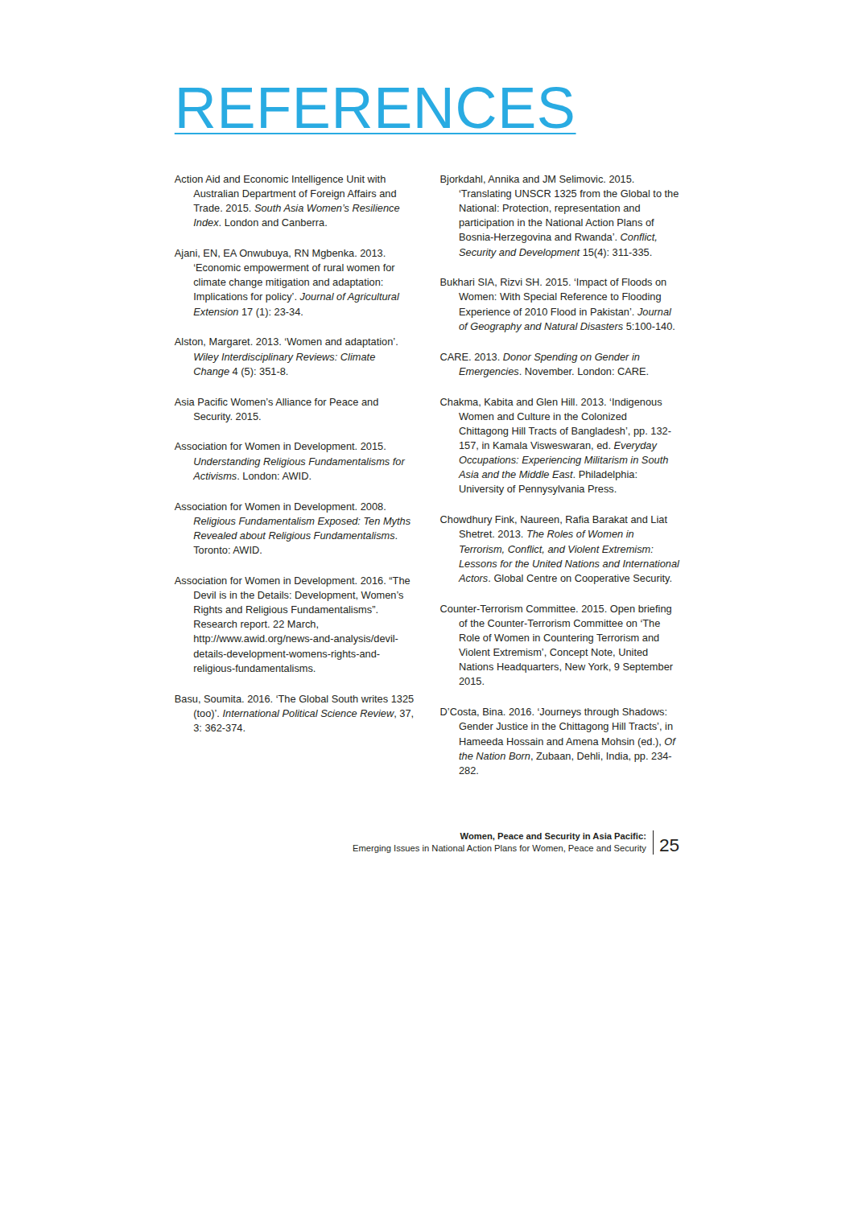REFERENCES
Action Aid and Economic Intelligence Unit with Australian Department of Foreign Affairs and Trade. 2015. South Asia Women’s Resilience Index. London and Canberra.
Ajani, EN, EA Onwubuya, RN Mgbenka. 2013. ‘Economic empowerment of rural women for climate change mitigation and adaptation: Implications for policy’. Journal of Agricultural Extension 17 (1): 23-34.
Alston, Margaret. 2013. ‘Women and adaptation’. Wiley Interdisciplinary Reviews: Climate Change 4 (5): 351-8.
Asia Pacific Women’s Alliance for Peace and Security. 2015.
Association for Women in Development. 2015. Understanding Religious Fundamentalisms for Activisms. London: AWID.
Association for Women in Development. 2008. Religious Fundamentalism Exposed: Ten Myths Revealed about Religious Fundamentalisms. Toronto: AWID.
Association for Women in Development. 2016. “The Devil is in the Details: Development, Women’s Rights and Religious Fundamentalisms”. Research report. 22 March, http://www.awid.org/news-and-analysis/devil-details-development-womens-rights-and-religious-fundamentalisms.
Basu, Soumita. 2016. ‘The Global South writes 1325 (too)’. International Political Science Review, 37, 3: 362-374.
Bjorkdahl, Annika and JM Selimovic. 2015. ‘Translating UNSCR 1325 from the Global to the National: Protection, representation and participation in the National Action Plans of Bosnia-Herzegovina and Rwanda’. Conflict, Security and Development 15(4): 311-335.
Bukhari SIA, Rizvi SH. 2015. ‘Impact of Floods on Women: With Special Reference to Flooding Experience of 2010 Flood in Pakistan’. Journal of Geography and Natural Disasters 5:100-140.
CARE. 2013. Donor Spending on Gender in Emergencies. November. London: CARE.
Chakma, Kabita and Glen Hill. 2013. ‘Indigenous Women and Culture in the Colonized Chittagong Hill Tracts of Bangladesh’, pp. 132-157, in Kamala Visweswaran, ed. Everyday Occupations: Experiencing Militarism in South Asia and the Middle East. Philadelphia: University of Pennysylvania Press.
Chowdhury Fink, Naureen, Rafia Barakat and Liat Shetret. 2013. The Roles of Women in Terrorism, Conflict, and Violent Extremism: Lessons for the United Nations and International Actors. Global Centre on Cooperative Security.
Counter-Terrorism Committee. 2015. Open briefing of the Counter-Terrorism Committee on ‘The Role of Women in Countering Terrorism and Violent Extremism’, Concept Note, United Nations Headquarters, New York, 9 September 2015.
D’Costa, Bina. 2016. ‘Journeys through Shadows: Gender Justice in the Chittagong Hill Tracts’, in Hameeda Hossain and Amena Mohsin (ed.), Of the Nation Born, Zubaan, Dehli, India, pp. 234-282.
Women, Peace and Security in Asia Pacific:
Emerging Issues in National Action Plans for Women, Peace and Security
25